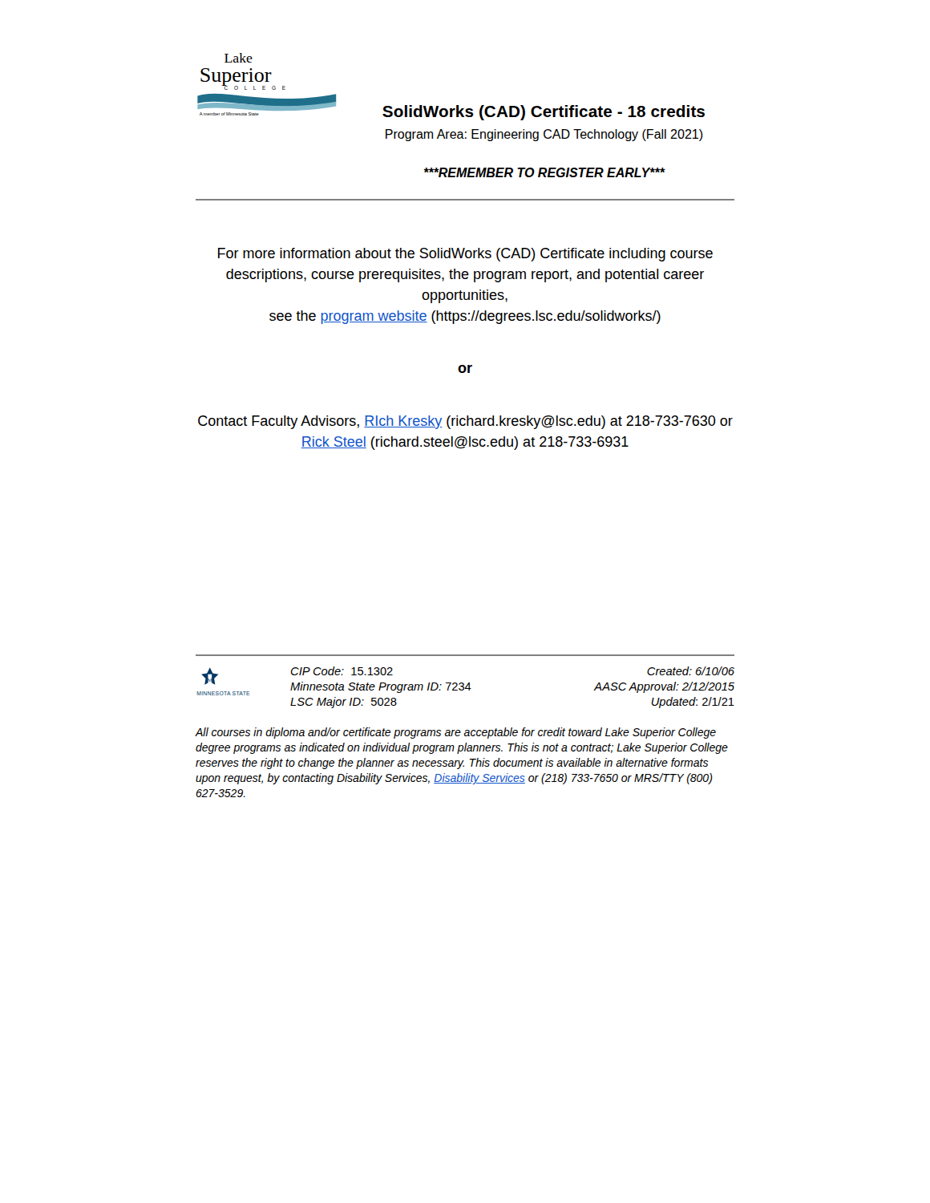Lake Superior C O L L E G E A member of Minnesota State
SolidWorks (CAD) Certificate - 18 credits
Program Area: Engineering CAD Technology (Fall 2021)
***REMEMBER TO REGISTER EARLY***
For more information about the SolidWorks (CAD) Certificate including course descriptions, course prerequisites, the program report, and potential career opportunities,
see the program website (https://degrees.lsc.edu/solidworks/)
or
Contact Faculty Advisors, RIch Kresky (richard.kresky@lsc.edu) at 218-733-7630 or
Rick Steel (richard.steel@lsc.edu) at 218-733-6931
M MINNESOTA STATE
CIP Code: 15.1302
Minnesota State Program ID: 7234
LSC Major ID: 5028
Created: 6/10/06
AASC Approval: 2/12/2015
Updated: 2/1/21
All courses in diploma and/or certificate programs are acceptable for credit toward Lake Superior College degree programs as indicated on individual program planners. This is not a contract; Lake Superior College reserves the right to change the planner as necessary. This document is available in alternative formats upon request, by contacting Disability Services, Disability Services or (218) 733-7650 or MRS/TTY (800) 627-3529.